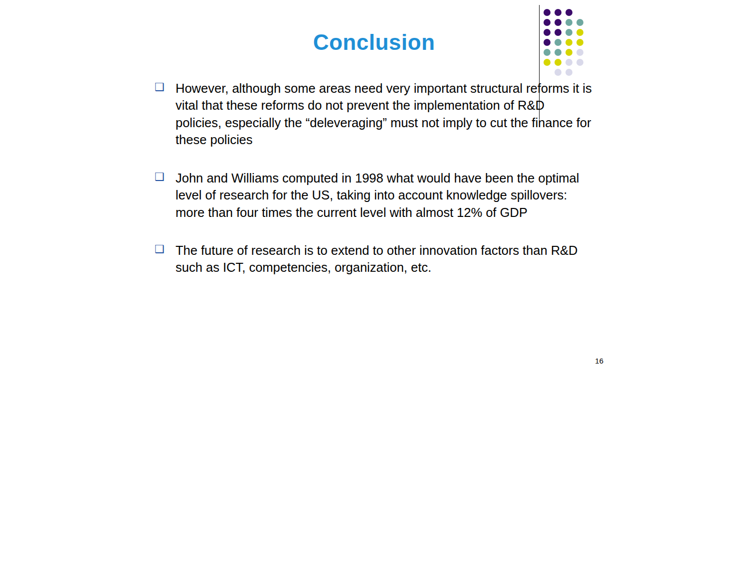Conclusion
However, although some areas need very important structural reforms it is vital that these reforms do not prevent the implementation of R&D policies, especially the “deleveraging” must not imply to cut the finance for these policies
John and Williams computed in 1998 what would have been the optimal level of research for the US, taking into account knowledge spillovers: more than four times the current level with almost 12% of GDP
The future of research is to extend to other innovation factors than R&D such as ICT, competencies, organization, etc.
16